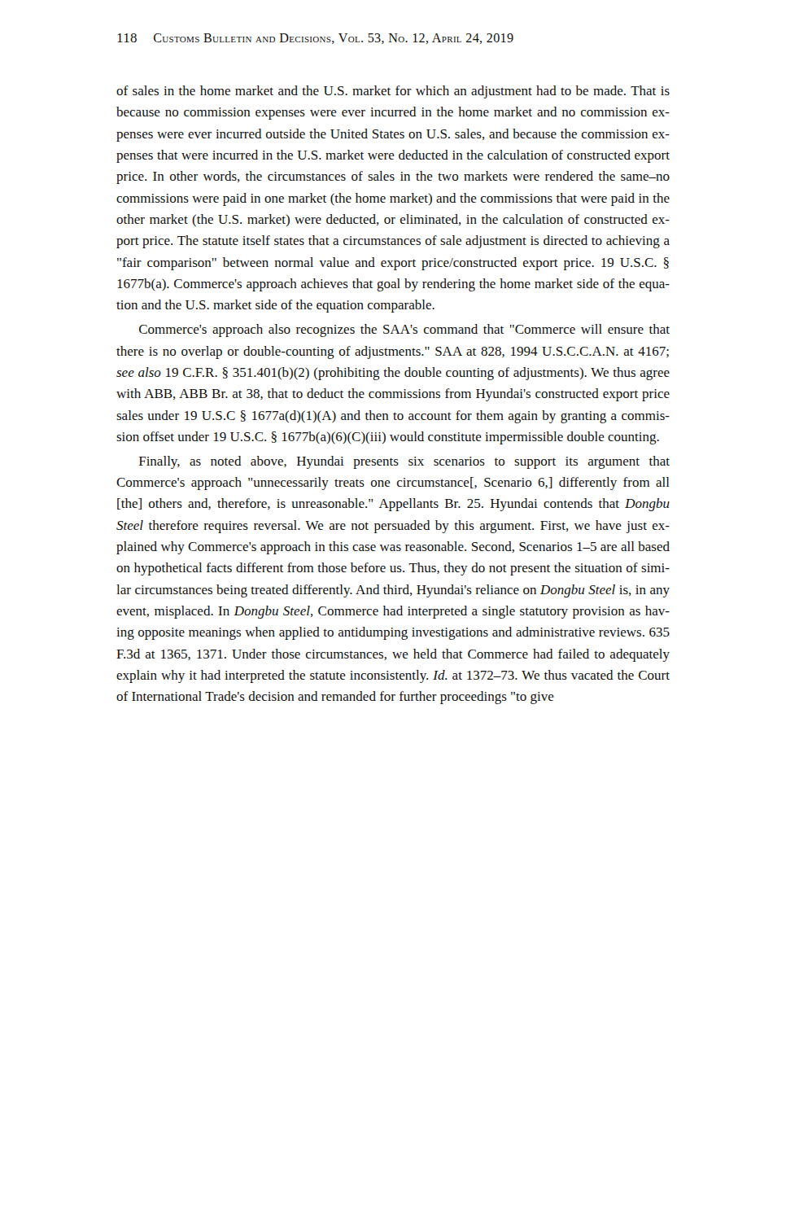118 Customs Bulletin and Decisions, Vol. 53, No. 12, April 24, 2019
of sales in the home market and the U.S. market for which an adjustment had to be made. That is because no commission expenses were ever incurred in the home market and no commission expenses were ever incurred outside the United States on U.S. sales, and because the commission expenses that were incurred in the U.S. market were deducted in the calculation of constructed export price. In other words, the circumstances of sales in the two markets were rendered the same–no commissions were paid in one market (the home market) and the commissions that were paid in the other market (the U.S. market) were deducted, or eliminated, in the calculation of constructed export price. The statute itself states that a circumstances of sale adjustment is directed to achieving a "fair comparison" between normal value and export price/constructed export price. 19 U.S.C. § 1677b(a). Commerce's approach achieves that goal by rendering the home market side of the equation and the U.S. market side of the equation comparable.
Commerce's approach also recognizes the SAA's command that "Commerce will ensure that there is no overlap or double-counting of adjustments." SAA at 828, 1994 U.S.C.C.A.N. at 4167; see also 19 C.F.R. § 351.401(b)(2) (prohibiting the double counting of adjustments). We thus agree with ABB, ABB Br. at 38, that to deduct the commissions from Hyundai's constructed export price sales under 19 U.S.C § 1677a(d)(1)(A) and then to account for them again by granting a commission offset under 19 U.S.C. § 1677b(a)(6)(C)(iii) would constitute impermissible double counting.
Finally, as noted above, Hyundai presents six scenarios to support its argument that Commerce's approach "unnecessarily treats one circumstance[, Scenario 6,] differently from all [the] others and, therefore, is unreasonable." Appellants Br. 25. Hyundai contends that Dongbu Steel therefore requires reversal. We are not persuaded by this argument. First, we have just explained why Commerce's approach in this case was reasonable. Second, Scenarios 1–5 are all based on hypothetical facts different from those before us. Thus, they do not present the situation of similar circumstances being treated differently. And third, Hyundai's reliance on Dongbu Steel is, in any event, misplaced. In Dongbu Steel, Commerce had interpreted a single statutory provision as having opposite meanings when applied to antidumping investigations and administrative reviews. 635 F.3d at 1365, 1371. Under those circumstances, we held that Commerce had failed to adequately explain why it had interpreted the statute inconsistently. Id. at 1372–73. We thus vacated the Court of International Trade's decision and remanded for further proceedings "to give